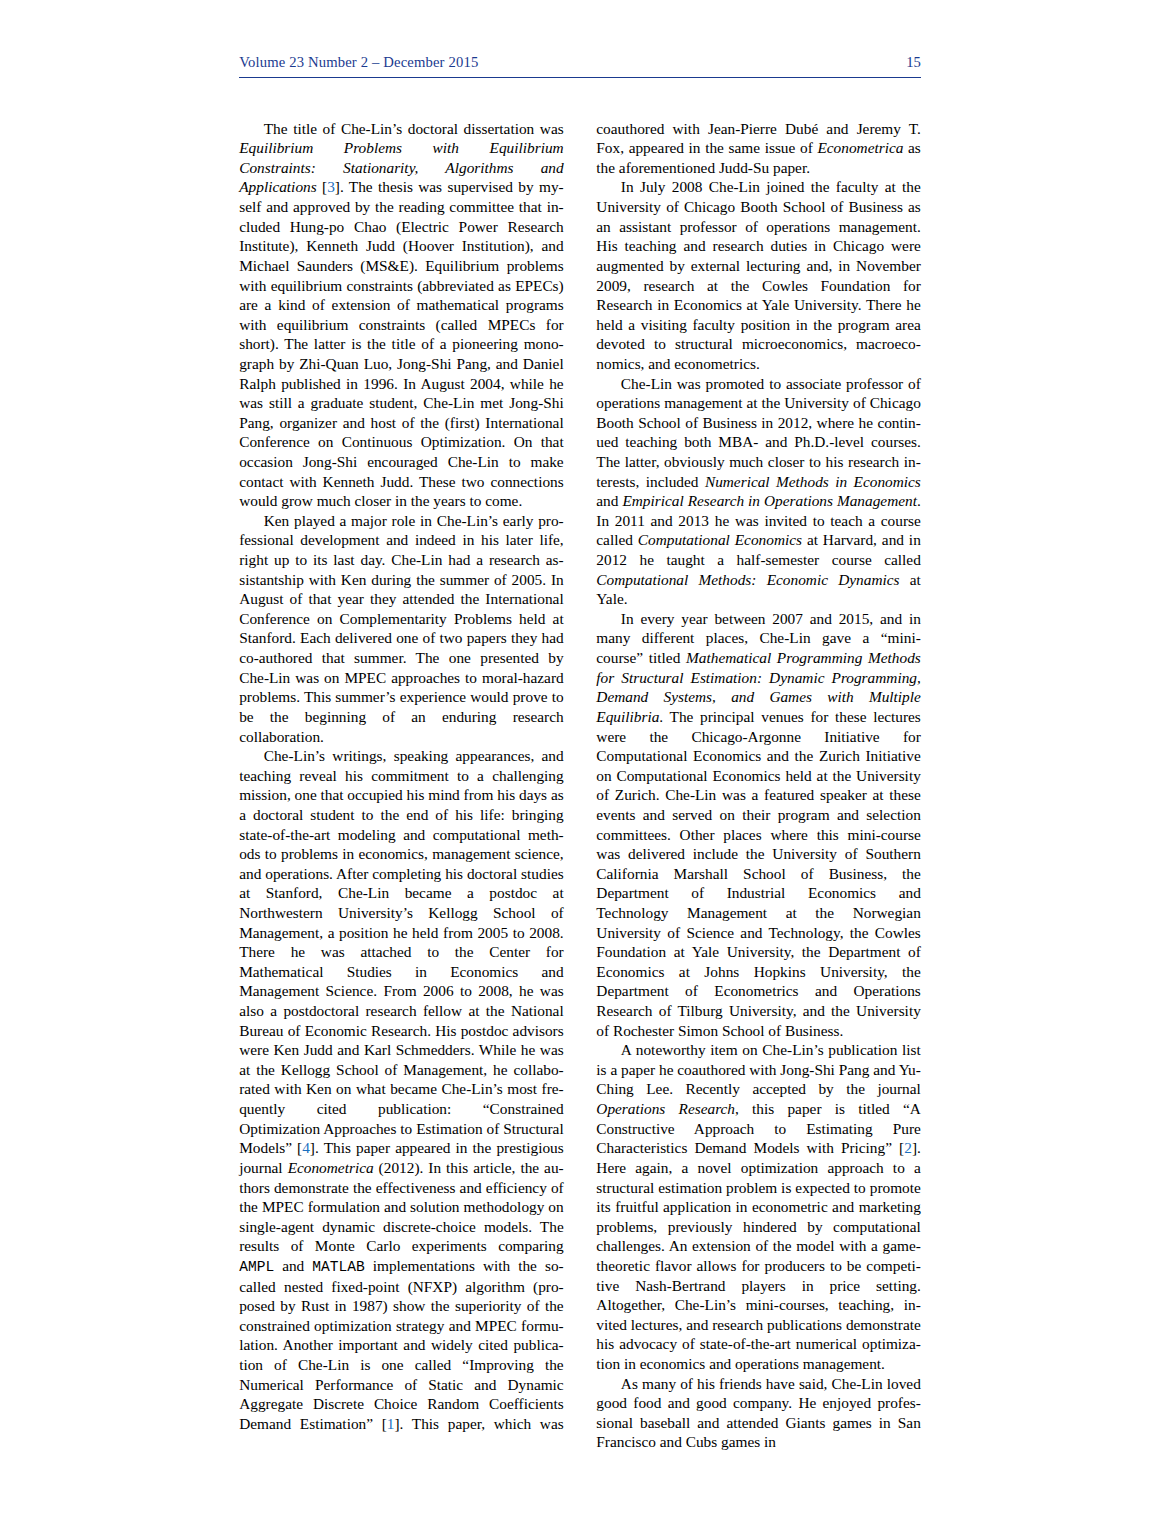Volume 23 Number 2 – December 2015 15
The title of Che-Lin’s doctoral dissertation was Equilibrium Problems with Equilibrium Constraints: Stationarity, Algorithms and Applications [3]. The thesis was supervised by myself and approved by the reading committee that included Hung-po Chao (Electric Power Research Institute), Kenneth Judd (Hoover Institution), and Michael Saunders (MS&E). Equilibrium problems with equilibrium constraints (abbreviated as EPECs) are a kind of extension of mathematical programs with equilibrium constraints (called MPECs for short). The latter is the title of a pioneering monograph by Zhi-Quan Luo, Jong-Shi Pang, and Daniel Ralph published in 1996. In August 2004, while he was still a graduate student, Che-Lin met Jong-Shi Pang, organizer and host of the (first) International Conference on Continuous Optimization. On that occasion Jong-Shi encouraged Che-Lin to make contact with Kenneth Judd. These two connections would grow much closer in the years to come.
Ken played a major role in Che-Lin’s early professional development and indeed in his later life, right up to its last day. Che-Lin had a research assistantship with Ken during the summer of 2005. In August of that year they attended the International Conference on Complementarity Problems held at Stanford. Each delivered one of two papers they had co-authored that summer. The one presented by Che-Lin was on MPEC approaches to moral-hazard problems. This summer’s experience would prove to be the beginning of an enduring research collaboration.
Che-Lin’s writings, speaking appearances, and teaching reveal his commitment to a challenging mission, one that occupied his mind from his days as a doctoral student to the end of his life: bringing state-of-the-art modeling and computational methods to problems in economics, management science, and operations. After completing his doctoral studies at Stanford, Che-Lin became a postdoc at Northwestern University’s Kellogg School of Management, a position he held from 2005 to 2008. There he was attached to the Center for Mathematical Studies in Economics and Management Science. From 2006 to 2008, he was also a postdoctoral research fellow at the National Bureau of Economic Research. His postdoc advisors were Ken Judd and Karl Schmedders. While he was at the Kellogg School of Management, he collaborated with Ken on what became Che-Lin’s most frequently cited publication: “Constrained Optimization Approaches to Estimation of Structural Models” [4]. This paper appeared in the prestigious journal Econometrica (2012). In this article, the authors demonstrate the effectiveness and efficiency of the MPEC formulation and solution methodology on single-agent dynamic discrete-choice models. The results of Monte Carlo experiments comparing AMPL and MATLAB implementations with the so-called nested fixed-point (NFXP) algorithm (proposed by Rust in 1987) show the superiority of the constrained optimization strategy and MPEC formulation. Another important and widely cited publication of Che-Lin is one called “Improving the Numerical Performance of Static and Dynamic Aggregate Discrete Choice Random Coefficients Demand Estimation” [1]. This paper, which was coauthored with Jean-Pierre Dubé and Jeremy T. Fox, appeared in the same issue of Econometrica as the aforementioned Judd-Su paper.
In July 2008 Che-Lin joined the faculty at the University of Chicago Booth School of Business as an assistant professor of operations management. His teaching and research duties in Chicago were augmented by external lecturing and, in November 2009, research at the Cowles Foundation for Research in Economics at Yale University. There he held a visiting faculty position in the program area devoted to structural microeconomics, macroeconomics, and econometrics.
Che-Lin was promoted to associate professor of operations management at the University of Chicago Booth School of Business in 2012, where he continued teaching both MBA- and Ph.D.-level courses. The latter, obviously much closer to his research interests, included Numerical Methods in Economics and Empirical Research in Operations Management. In 2011 and 2013 he was invited to teach a course called Computational Economics at Harvard, and in 2012 he taught a half-semester course called Computational Methods: Economic Dynamics at Yale.
In every year between 2007 and 2015, and in many different places, Che-Lin gave a “mini-course” titled Mathematical Programming Methods for Structural Estimation: Dynamic Programming, Demand Systems, and Games with Multiple Equilibria. The principal venues for these lectures were the Chicago-Argonne Initiative for Computational Economics and the Zurich Initiative on Computational Economics held at the University of Zurich. Che-Lin was a featured speaker at these events and served on their program and selection committees. Other places where this mini-course was delivered include the University of Southern California Marshall School of Business, the Department of Industrial Economics and Technology Management at the Norwegian University of Science and Technology, the Cowles Foundation at Yale University, the Department of Economics at Johns Hopkins University, the Department of Econometrics and Operations Research of Tilburg University, and the University of Rochester Simon School of Business.
A noteworthy item on Che-Lin’s publication list is a paper he coauthored with Jong-Shi Pang and Yu-Ching Lee. Recently accepted by the journal Operations Research, this paper is titled “A Constructive Approach to Estimating Pure Characteristics Demand Models with Pricing” [2]. Here again, a novel optimization approach to a structural estimation problem is expected to promote its fruitful application in econometric and marketing problems, previously hindered by computational challenges. An extension of the model with a game-theoretic flavor allows for producers to be competitive Nash-Bertrand players in price setting. Altogether, Che-Lin’s mini-courses, teaching, invited lectures, and research publications demonstrate his advocacy of state-of-the-art numerical optimization in economics and operations management.
As many of his friends have said, Che-Lin loved good food and good company. He enjoyed professional baseball and attended Giants games in San Francisco and Cubs games in